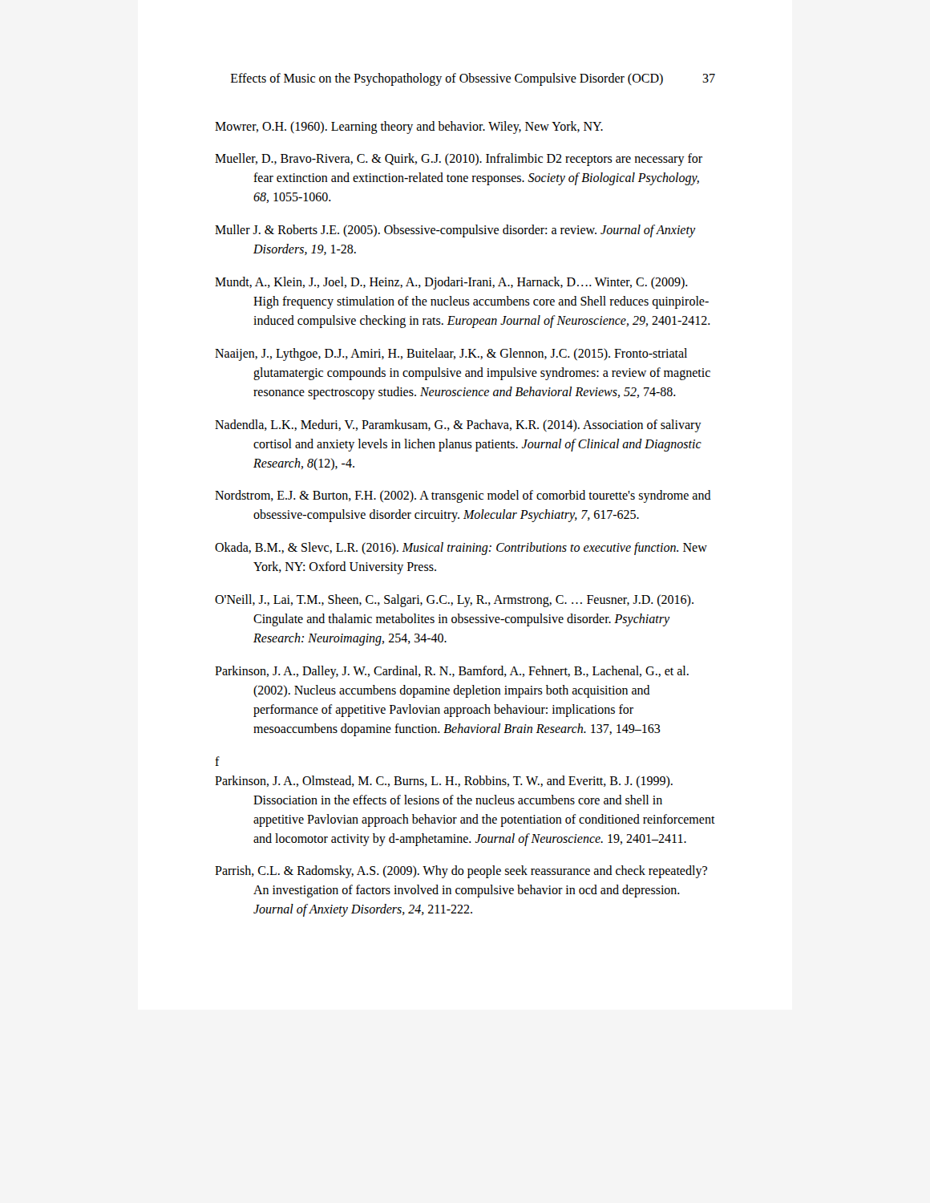Effects of Music on the Psychopathology of Obsessive Compulsive Disorder (OCD) 37
Mowrer, O.H. (1960). Learning theory and behavior. Wiley, New York, NY.
Mueller, D., Bravo-Rivera, C. & Quirk, G.J. (2010). Infralimbic D2 receptors are necessary for fear extinction and extinction-related tone responses. Society of Biological Psychology, 68, 1055-1060.
Muller J. & Roberts J.E. (2005). Obsessive-compulsive disorder: a review. Journal of Anxiety Disorders, 19, 1-28.
Mundt, A., Klein, J., Joel, D., Heinz, A., Djodari-Irani, A., Harnack, D…. Winter, C. (2009). High frequency stimulation of the nucleus accumbens core and Shell reduces quinpirole-induced compulsive checking in rats. European Journal of Neuroscience, 29, 2401-2412.
Naaijen, J., Lythgoe, D.J., Amiri, H., Buitelaar, J.K., & Glennon, J.C. (2015). Fronto-striatal glutamatergic compounds in compulsive and impulsive syndromes: a review of magnetic resonance spectroscopy studies. Neuroscience and Behavioral Reviews, 52, 74-88.
Nadendla, L.K., Meduri, V., Paramkusam, G., & Pachava, K.R. (2014). Association of salivary cortisol and anxiety levels in lichen planus patients. Journal of Clinical and Diagnostic Research, 8(12), -4.
Nordstrom, E.J. & Burton, F.H. (2002). A transgenic model of comorbid tourette's syndrome and obsessive-compulsive disorder circuitry. Molecular Psychiatry, 7, 617-625.
Okada, B.M., & Slevc, L.R. (2016). Musical training: Contributions to executive function. New York, NY: Oxford University Press.
O'Neill, J., Lai, T.M., Sheen, C., Salgari, G.C., Ly, R., Armstrong, C. … Feusner, J.D. (2016). Cingulate and thalamic metabolites in obsessive-compulsive disorder. Psychiatry Research: Neuroimaging, 254, 34-40.
Parkinson, J. A., Dalley, J. W., Cardinal, R. N., Bamford, A., Fehnert, B., Lachenal, G., et al. (2002). Nucleus accumbens dopamine depletion impairs both acquisition and performance of appetitive Pavlovian approach behaviour: implications for mesoaccumbens dopamine function. Behavioral Brain Research. 137, 149–163
f
Parkinson, J. A., Olmstead, M. C., Burns, L. H., Robbins, T. W., and Everitt, B. J. (1999). Dissociation in the effects of lesions of the nucleus accumbens core and shell in appetitive Pavlovian approach behavior and the potentiation of conditioned reinforcement and locomotor activity by d-amphetamine. Journal of Neuroscience. 19, 2401–2411.
Parrish, C.L. & Radomsky, A.S. (2009). Why do people seek reassurance and check repeatedly? An investigation of factors involved in compulsive behavior in ocd and depression. Journal of Anxiety Disorders, 24, 211-222.